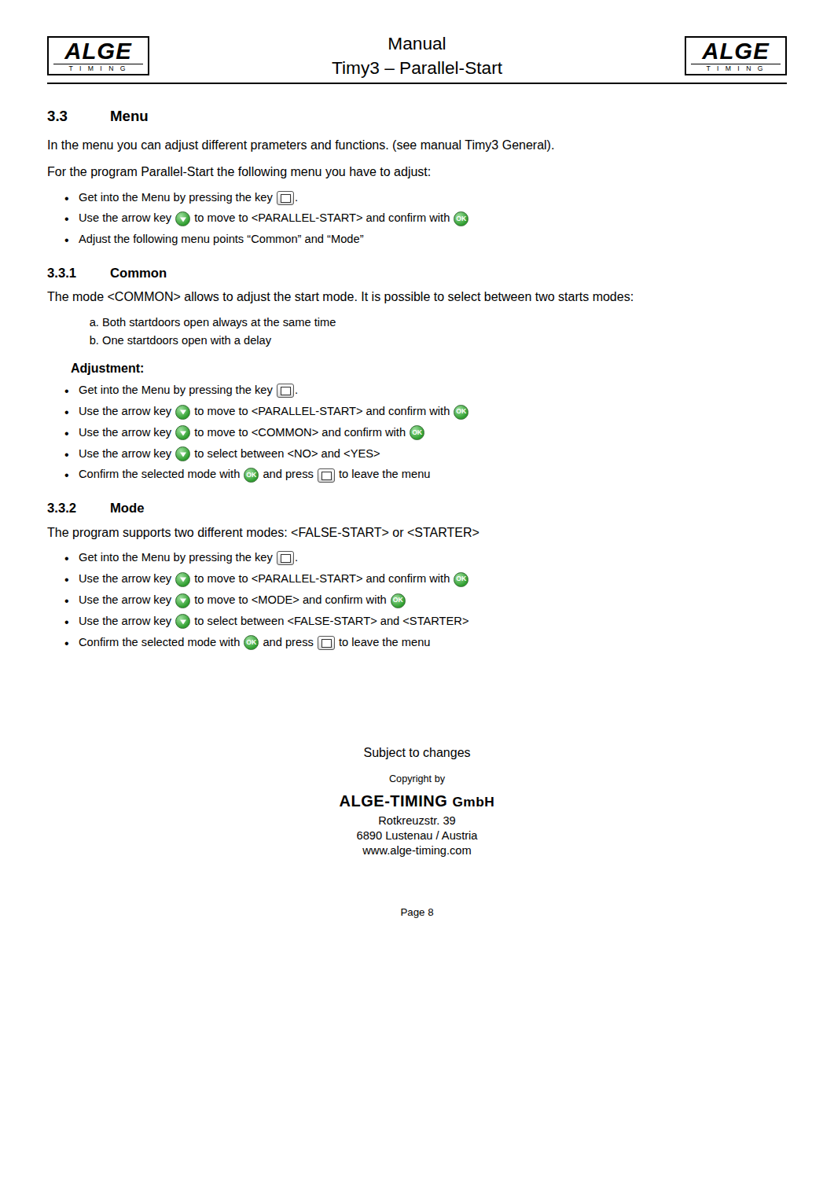ALGE
T I M I N G
Manual
Timy3 – Parallel-Start
ALGE
T I M I N G
3.3 Menu
In the menu you can adjust different prameters and functions. (see manual Timy3 General).
For the program Parallel-Start the following menu you have to adjust:
Get into the Menu by pressing the key .
Use the arrow key to move to <PARALLEL-START> and confirm with
Adjust the following menu points “Common” and “Mode”
3.3.1 Common
The mode <COMMON> allows to adjust the start mode. It is possible to select between two starts modes:
Both startdoors open always at the same time
One startdoors open with a delay
Adjustment:
Get into the Menu by pressing the key .
Use the arrow key to move to <PARALLEL-START> and confirm with
Use the arrow key to move to <COMMON> and confirm with
Use the arrow key to select between <NO> and <YES>
Confirm the selected mode with and press to leave the menu
3.3.2 Mode
The program supports two different modes: <FALSE-START> or <STARTER>
Get into the Menu by pressing the key .
Use the arrow key to move to <PARALLEL-START> and confirm with
Use the arrow key to move to <MODE> and confirm with
Use the arrow key to select between <FALSE-START> and <STARTER>
Confirm the selected mode with and press to leave the menu
Subject to changes
Copyright by
ALGE-TIMING GmbH
Rotkreuzstr. 39
6890 Lustenau / Austria
www.alge-timing.com
Page 8